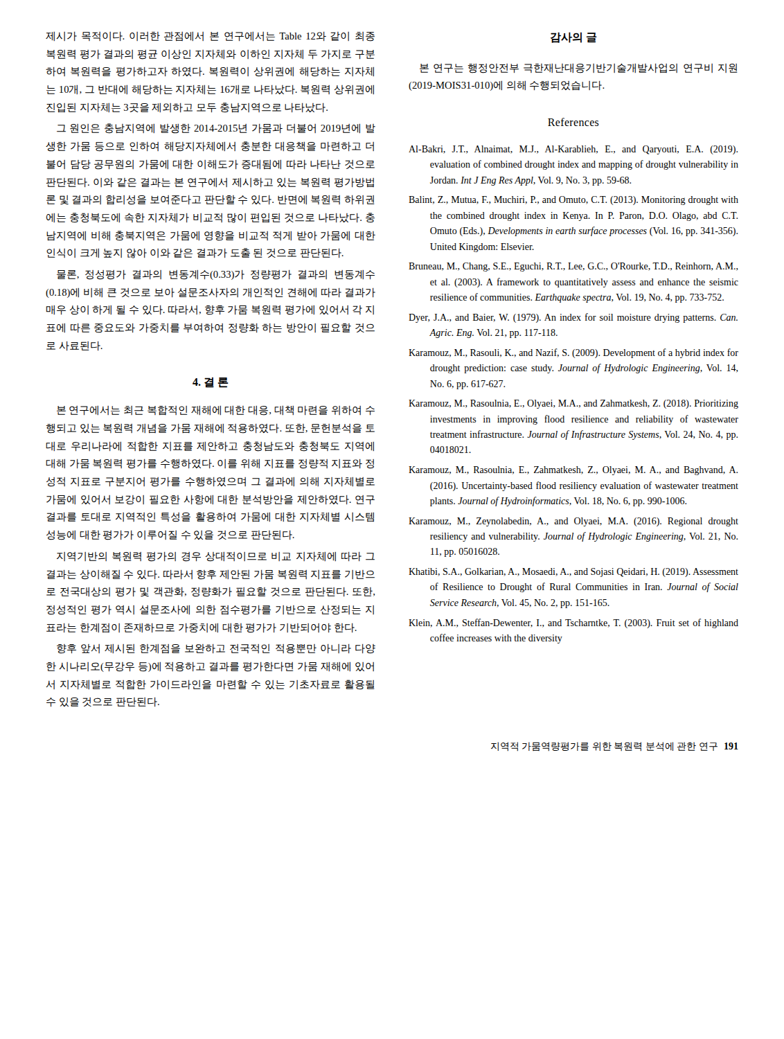제시가 목적이다. 이러한 관점에서 본 연구에서는 Table 12와 같이 최종 복원력 평가 결과의 평균 이상인 지자체와 이하인 지자체 두 가지로 구분하여 복원력을 평가하고자 하였다. 복원력이 상위권에 해당하는 지자체는 10개, 그 반대에 해당하는 지자체는 16개로 나타났다. 복원력 상위권에 진입된 지자체는 3곳을 제외하고 모두 충남지역으로 나타났다.
그 원인은 충남지역에 발생한 2014-2015년 가뭄과 더불어 2019년에 발생한 가뭄 등으로 인하여 해당지자체에서 충분한 대응책을 마련하고 더불어 담당 공무원의 가뭄에 대한 이해도가 증대됨에 따라 나타난 것으로 판단된다. 이와 같은 결과는 본 연구에서 제시하고 있는 복원력 평가방법론 및 결과의 합리성을 보여준다고 판단할 수 있다. 반면에 복원력 하위권에는 충청북도에 속한 지자체가 비교적 많이 편입된 것으로 나타났다. 충남지역에 비해 충북지역은 가뭄에 영향을 비교적 적게 받아 가뭄에 대한 인식이 크게 높지 않아 이와 같은 결과가 도출 된 것으로 판단된다.
물론, 정성평가 결과의 변동계수(0.33)가 정량평가 결과의 변동계수(0.18)에 비해 큰 것으로 보아 설문조사자의 개인적인 견해에 따라 결과가 매우 상이 하게 될 수 있다. 따라서, 향후 가뭄 복원력 평가에 있어서 각 지표에 따른 중요도와 가중치를 부여하여 정량화 하는 방안이 필요할 것으로 사료된다.
4. 결 론
본 연구에서는 최근 복합적인 재해에 대한 대응, 대책 마련을 위하여 수행되고 있는 복원력 개념을 가뭄 재해에 적용하였다. 또한, 문헌분석을 토대로 우리나라에 적합한 지표를 제안하고 충청남도와 충청북도 지역에 대해 가뭄 복원력 평가를 수행하였다. 이를 위해 지표를 정량적 지표와 정성적 지표로 구분지어 평가를 수행하였으며 그 결과에 의해 지자체별로 가뭄에 있어서 보강이 필요한 사항에 대한 분석방안을 제안하였다. 연구 결과를 토대로 지역적인 특성을 활용하여 가뭄에 대한 지자체별 시스템 성능에 대한 평가가 이루어질 수 있을 것으로 판단된다.
지역기반의 복원력 평가의 경우 상대적이므로 비교 지자체에 따라 그 결과는 상이해질 수 있다. 따라서 향후 제안된 가뭄 복원력 지표를 기반으로 전국대상의 평가 및 객관화, 정량화가 필요할 것으로 판단된다. 또한, 정성적인 평가 역시 설문조사에 의한 점수평가를 기반으로 산정되는 지표라는 한계점이 존재하므로 가중치에 대한 평가가 기반되어야 한다.
향후 앞서 제시된 한계점을 보완하고 전국적인 적용뿐만 아니라 다양한 시나리오(무강우 등)에 적용하고 결과를 평가한다면 가뭄 재해에 있어서 지자체별로 적합한 가이드라인을 마련할 수 있는 기초자료로 활용될 수 있을 것으로 판단된다.
감사의 글
본 연구는 행정안전부 극한재난대응기반기술개발사업의 연구비 지원(2019-MOIS31-010)에 의해 수행되었습니다.
References
Al-Bakri, J.T., Alnaimat, M.J., Al-Karablieh, E., and Qaryouti, E.A. (2019). evaluation of combined drought index and mapping of drought vulnerability in Jordan. Int J Eng Res Appl, Vol. 9, No. 3, pp. 59-68.
Balint, Z., Mutua, F., Muchiri, P., and Omuto, C.T. (2013). Monitoring drought with the combined drought index in Kenya. In P. Paron, D.O. Olago, abd C.T. Omuto (Eds.), Developments in earth surface processes (Vol. 16, pp. 341-356). United Kingdom: Elsevier.
Bruneau, M., Chang, S.E., Eguchi, R.T., Lee, G.C., O'Rourke, T.D., Reinhorn, A.M., et al. (2003). A framework to quantitatively assess and enhance the seismic resilience of communities. Earthquake spectra, Vol. 19, No. 4, pp. 733-752.
Dyer, J.A., and Baier, W. (1979). An index for soil moisture drying patterns. Can. Agric. Eng. Vol. 21, pp. 117-118.
Karamouz, M., Rasouli, K., and Nazif, S. (2009). Development of a hybrid index for drought prediction: case study. Journal of Hydrologic Engineering, Vol. 14, No. 6, pp. 617-627.
Karamouz, M., Rasoulnia, E., Olyaei, M.A., and Zahmatkesh, Z. (2018). Prioritizing investments in improving flood resilience and reliability of wastewater treatment infrastructure. Journal of Infrastructure Systems, Vol. 24, No. 4, pp. 04018021.
Karamouz, M., Rasoulnia, E., Zahmatkesh, Z., Olyaei, M. A., and Baghvand, A. (2016). Uncertainty-based flood resiliency evaluation of wastewater treatment plants. Journal of Hydroinformatics, Vol. 18, No. 6, pp. 990-1006.
Karamouz, M., Zeynolabedin, A., and Olyaei, M.A. (2016). Regional drought resiliency and vulnerability. Journal of Hydrologic Engineering, Vol. 21, No. 11, pp. 05016028.
Khatibi, S.A., Golkarian, A., Mosaedi, A., and Sojasi Qeidari, H. (2019). Assessment of Resilience to Drought of Rural Communities in Iran. Journal of Social Service Research, Vol. 45, No. 2, pp. 151-165.
Klein, A.M., Steffan-Dewenter, I., and Tscharntke, T. (2003). Fruit set of highland coffee increases with the diversity
지역적 가뭄역량평가를 위한 복원력 분석에 관한 연구191